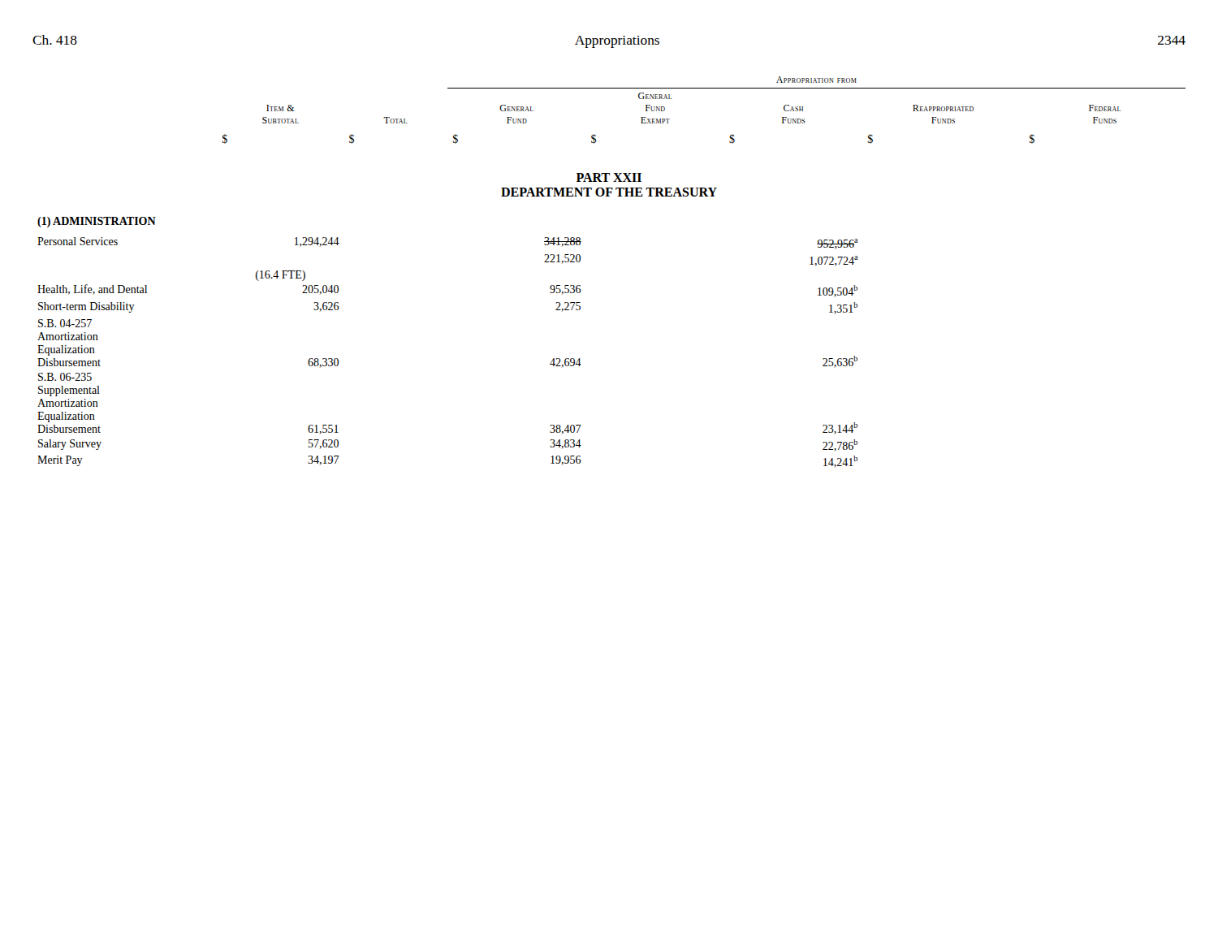Ch. 418 Appropriations 2344
| | | | Appropriation from |
| --- | --- | --- | --- |
| | Item & Subtotal | Total | General Fund | General Fund Exempt | Cash Funds | Reappropriated Funds | Federal Funds |
| | $ | $ | $ | $ | $ | $ | $ |
| PART XXII DEPARTMENT OF THE TREASURY |
| (1) ADMINISTRATION |
| Personal Services | 1,294,244 | | 341,288 | | 952,956 a | | |
| | | | 221,520 | | 1,072,724 a | | |
| | (16.4 FTE) | | | | | | |
| Health, Life, and Dental | 205,040 | | 95,536 | | 109,504 b | | |
| Short-term Disability | 3,626 | | 2,275 | | 1,351 b | | |
| S.B. 04-257 Amortization Equalization Disbursement | 68,330 | | 42,694 | | 25,636 b | | |
| S.B. 06-235 Supplemental Amortization Equalization Disbursement | 61,551 | | 38,407 | | 23,144 b | | |
| Salary Survey | 57,620 | | 34,834 | | 22,786 b | | |
| Merit Pay | 34,197 | | 19,956 | | 14,241 b | | |